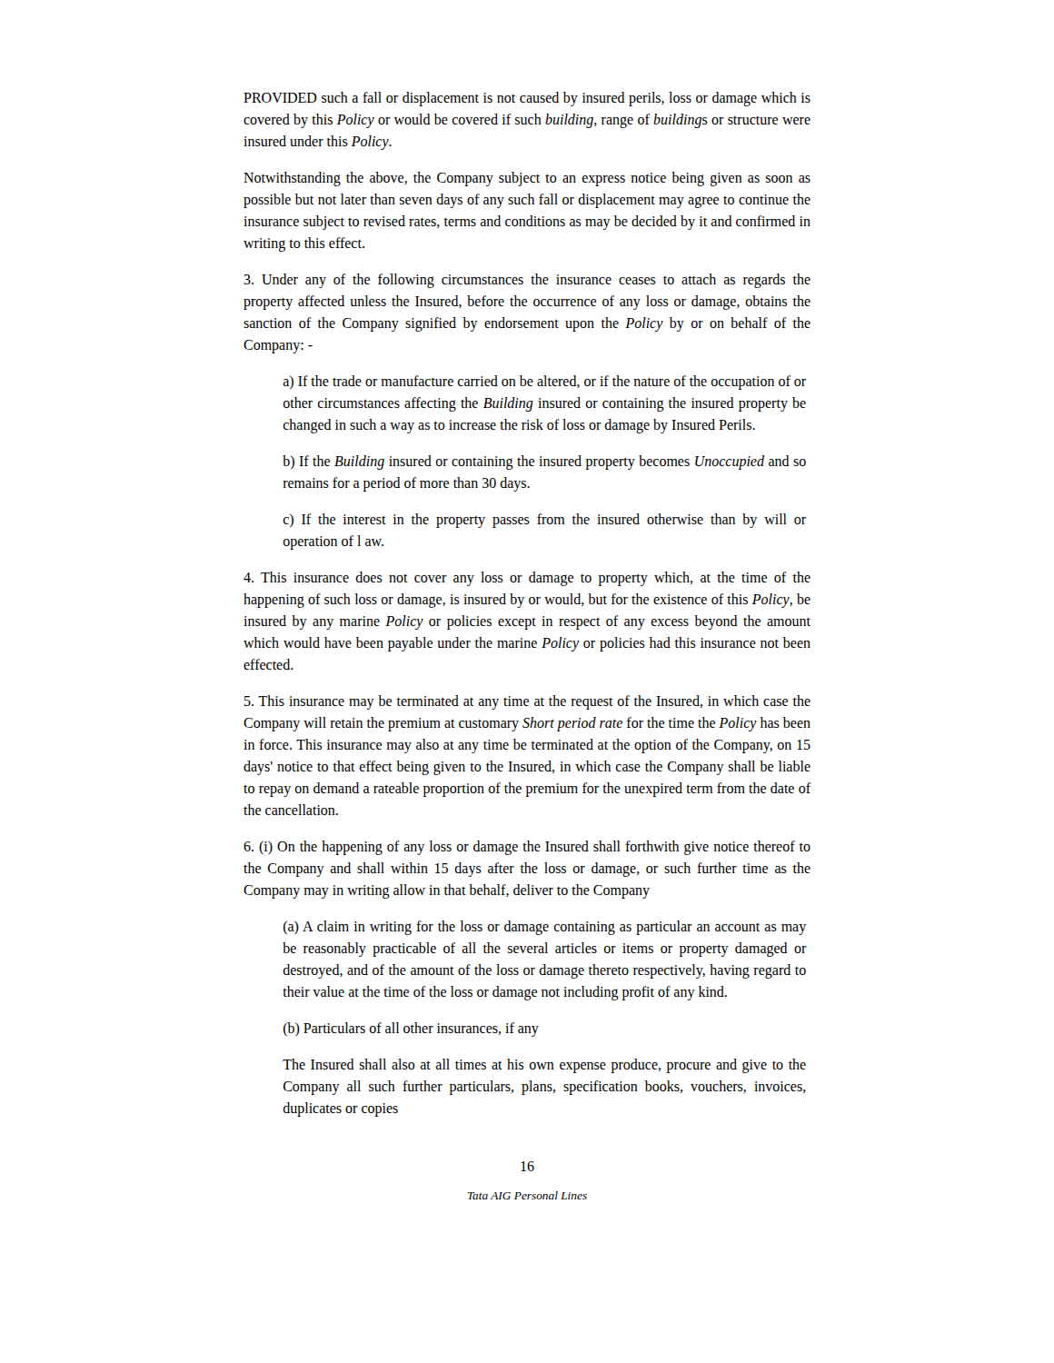PROVIDED such a fall or displacement is not caused by insured perils, loss or damage which is covered by this Policy or would be covered if such building, range of buildings or structure were insured under this Policy.
Notwithstanding the above, the Company subject to an express notice being given as soon as possible but not later than seven days of any such fall or displacement may agree to continue the insurance subject to revised rates, terms and conditions as may be decided by it and confirmed in writing to this effect.
3. Under any of the following circumstances the insurance ceases to attach as regards the property affected unless the Insured, before the occurrence of any loss or damage, obtains the sanction of the Company signified by endorsement upon the Policy by or on behalf of the Company: -
a) If the trade or manufacture carried on be altered, or if the nature of the occupation of or other circumstances affecting the Building insured or containing the insured property be changed in such a way as to increase the risk of loss or damage by Insured Perils.
b) If the Building insured or containing the insured property becomes Unoccupied and so remains for a period of more than 30 days.
c) If the interest in the property passes from the insured otherwise than by will or operation of l aw.
4. This insurance does not cover any loss or damage to property which, at the time of the happening of such loss or damage, is insured by or would, but for the existence of this Policy, be insured by any marine Policy or policies except in respect of any excess beyond the amount which would have been payable under the marine Policy or policies had this insurance not been effected.
5. This insurance may be terminated at any time at the request of the Insured, in which case the Company will retain the premium at customary Short period rate for the time the Policy has been in force. This insurance may also at any time be terminated at the option of the Company, on 15 days' notice to that effect being given to the Insured, in which case the Company shall be liable to repay on demand a rateable proportion of the premium for the unexpired term from the date of the cancellation.
6. (i) On the happening of any loss or damage the Insured shall forthwith give notice thereof to the Company and shall within 15 days after the loss or damage, or such further time as the Company may in writing allow in that behalf, deliver to the Company
(a) A claim in writing for the loss or damage containing as particular an account as may be reasonably practicable of all the several articles or items or property damaged or destroyed, and of the amount of the loss or damage thereto respectively, having regard to their value at the time of the loss or damage not including profit of any kind.
(b) Particulars of all other insurances, if any
The Insured shall also at all times at his own expense produce, procure and give to the Company all such further particulars, plans, specification books, vouchers, invoices, duplicates or copies
16
Tata AIG Personal Lines